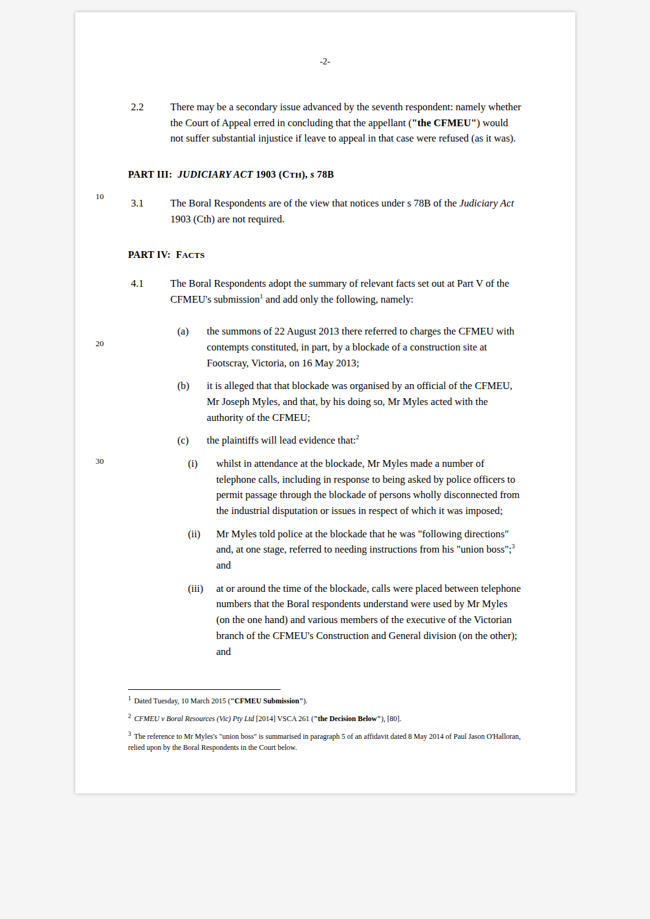10 20 30
-2-
2.2
There may be a secondary issue advanced by the seventh respondent: namely whether the Court of Appeal erred in concluding that the appellant ("the CFMEU") would not suffer substantial injustice if leave to appeal in that case were refused (as it was).
PART III: JUDICIARY ACT 1903 (CTH), s 78B
3.1
The Boral Respondents are of the view that notices under s 78B of the Judiciary Act 1903 (Cth) are not required.
PART IV: FACTS
4.1
The Boral Respondents adopt the summary of relevant facts set out at Part V of the CFMEU's submission1 and add only the following, namely:
(a)
the summons of 22 August 2013 there referred to charges the CFMEU with contempts constituted, in part, by a blockade of a construction site at Footscray, Victoria, on 16 May 2013;
(b)
it is alleged that that blockade was organised by an official of the CFMEU, Mr Joseph Myles, and that, by his doing so, Mr Myles acted with the authority of the CFMEU;
(c)
the plaintiffs will lead evidence that:2
(i)
whilst in attendance at the blockade, Mr Myles made a number of telephone calls, including in response to being asked by police officers to permit passage through the blockade of persons wholly disconnected from the industrial disputation or issues in respect of which it was imposed;
(ii)
Mr Myles told police at the blockade that he was "following directions" and, at one stage, referred to needing instructions from his "union boss";3 and
(iii)
at or around the time of the blockade, calls were placed between telephone numbers that the Boral respondents understand were used by Mr Myles (on the one hand) and various members of the executive of the Victorian branch of the CFMEU's Construction and General division (on the other); and
1 Dated Tuesday, 10 March 2015 ("CFMEU Submission").
2 CFMEU v Boral Resources (Vic) Pty Ltd [2014] VSCA 261 ("the Decision Below"), [80].
3 The reference to Mr Myles's "union boss" is summarised in paragraph 5 of an affidavit dated 8 May 2014 of Paul Jason O'Halloran, relied upon by the Boral Respondents in the Court below.